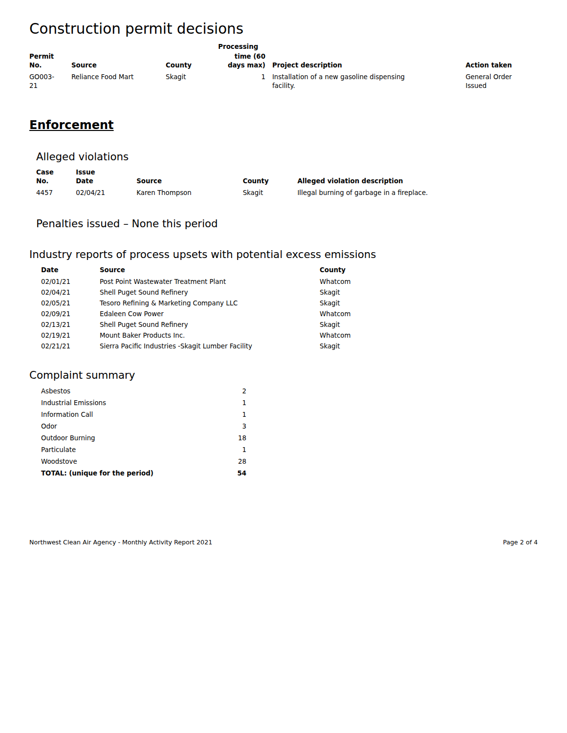Construction permit decisions
| | | | Processing | | |
| --- | --- | --- | --- | --- | --- |
| Permit No. | Source | County | time (60 days max) | Project description | Action taken |
| GO003- 21 | Reliance Food Mart | Skagit | 1 | Installation of a new gasoline dispensing facility. | General Order Issued |
Enforcement
Alleged violations
| Case No. | Issue Date | Source | County | Alleged violation description |
| --- | --- | --- | --- | --- |
| 4457 | 02/04/21 | Karen Thompson | Skagit | Illegal burning of garbage in a fireplace. |
Penalties issued – None this period
Industry reports of process upsets with potential excess emissions
| Date | Source | County |
| --- | --- | --- |
| 02/01/21 | Post Point Wastewater Treatment Plant | Whatcom |
| 02/04/21 | Shell Puget Sound Refinery | Skagit |
| 02/05/21 | Tesoro Refining & Marketing Company LLC | Skagit |
| 02/09/21 | Edaleen Cow Power | Whatcom |
| 02/13/21 | Shell Puget Sound Refinery | Skagit |
| 02/19/21 | Mount Baker Products Inc. | Whatcom |
| 02/21/21 | Sierra Pacific Industries -Skagit Lumber Facility | Skagit |
Complaint summary
| Asbestos | 2 |
| Industrial Emissions | 1 |
| Information Call | 1 |
| Odor | 3 |
| Outdoor Burning | 18 |
| Particulate | 1 |
| Woodstove | 28 |
| TOTAL: (unique for the period) | 54 |
Northwest Clean Air Agency - Monthly Activity Report 2021 Page 2 of 4